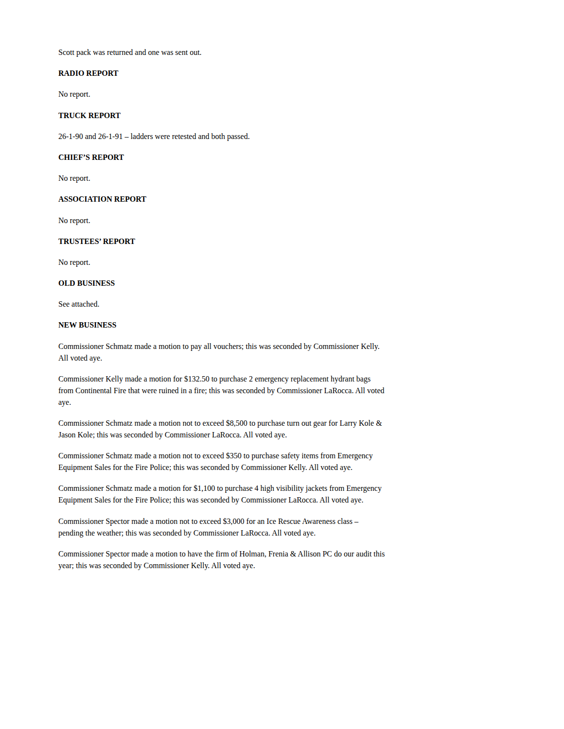Scott pack was returned and one was sent out.
RADIO REPORT
No report.
TRUCK REPORT
26-1-90 and 26-1-91 – ladders were retested and both passed.
CHIEF’S REPORT
No report.
ASSOCIATION REPORT
No report.
TRUSTEES’ REPORT
No report.
OLD BUSINESS
See attached.
NEW BUSINESS
Commissioner Schmatz made a motion to pay all vouchers; this was seconded by Commissioner Kelly. All voted aye.
Commissioner Kelly made a motion for $132.50 to purchase 2 emergency replacement hydrant bags from Continental Fire that were ruined in a fire; this was seconded by Commissioner LaRocca. All voted aye.
Commissioner Schmatz made a motion not to exceed $8,500 to purchase turn out gear for Larry Kole & Jason Kole; this was seconded by Commissioner LaRocca. All voted aye.
Commissioner Schmatz made a motion not to exceed $350 to purchase safety items from Emergency Equipment Sales for the Fire Police; this was seconded by Commissioner Kelly. All voted aye.
Commissioner Schmatz made a motion for $1,100 to purchase 4 high visibility jackets from Emergency Equipment Sales for the Fire Police; this was seconded by Commissioner LaRocca. All voted aye.
Commissioner Spector made a motion not to exceed $3,000 for an Ice Rescue Awareness class – pending the weather; this was seconded by Commissioner LaRocca. All voted aye.
Commissioner Spector made a motion to have the firm of Holman, Frenia & Allison PC do our audit this year; this was seconded by Commissioner Kelly. All voted aye.